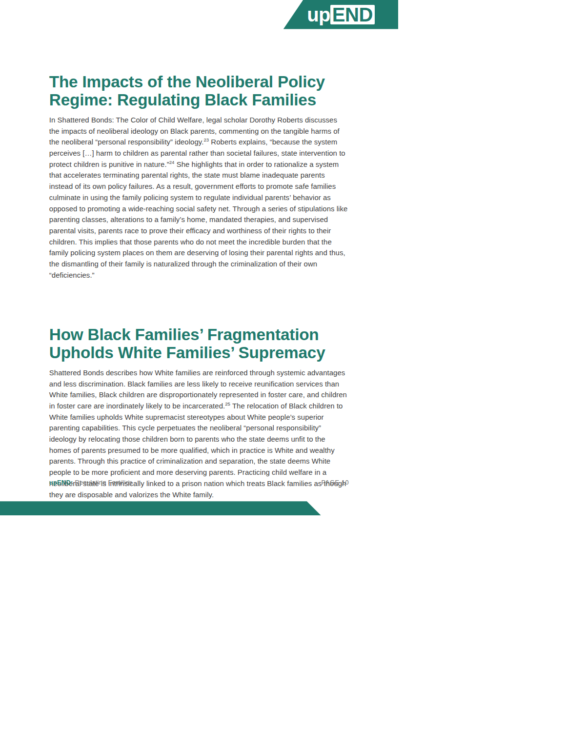up END
The Impacts of the Neoliberal Policy
Regime: Regulating Black Families
In Shattered Bonds: The Color of Child Welfare, legal scholar Dorothy Roberts discusses the impacts of neoliberal ideology on Black parents, commenting on the tangible harms of the neoliberal “personal responsibility” ideology.23 Roberts explains, “because the system perceives […] harm to children as parental rather than societal failures, state intervention to protect children is punitive in nature.”24 She highlights that in order to rationalize a system that accelerates terminating parental rights, the state must blame inadequate parents instead of its own policy failures. As a result, government efforts to promote safe families culminate in using the family policing system to regulate individual parents’ behavior as opposed to promoting a wide-reaching social safety net. Through a series of stipulations like parenting classes, alterations to a family’s home, mandated therapies, and supervised parental visits, parents race to prove their efficacy and worthiness of their rights to their children. This implies that those parents who do not meet the incredible burden that the family policing system places on them are deserving of losing their parental rights and thus, the dismantling of their family is naturalized through the criminalization of their own “deficiencies.”
How Black Families’ Fragmentation
Upholds White Families’ Supremacy
Shattered Bonds describes how White families are reinforced through systemic advantages and less discrimination. Black families are less likely to receive reunification services than White families, Black children are disproportionately represented in foster care, and children in foster care are inordinately likely to be incarcerated.25 The relocation of Black children to White families upholds White supremacist stereotypes about White people’s superior parenting capabilities. This cycle perpetuates the neoliberal “personal responsibility” ideology by relocating those children born to parents who the state deems unfit to the homes of parents presumed to be more qualified, which in practice is White and wealthy parents. Through this practice of criminalization and separation, the state deems White people to be more proficient and more deserving parents. Practicing child welfare in a neoliberal state is intrinsically linked to a prison nation which treats Black families as though they are disposable and valorizes the White family.
upEND: Regulating Families
PAGE 10